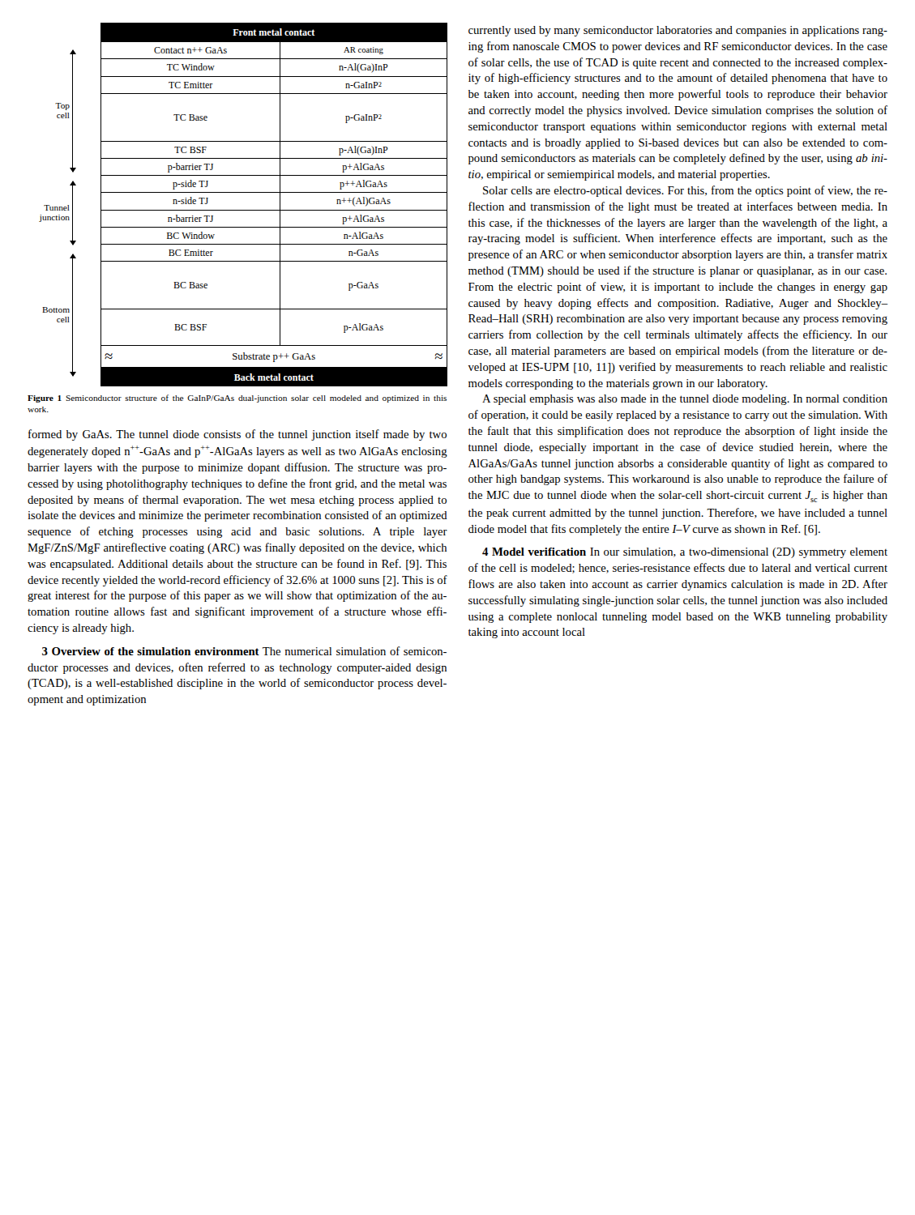Top
cell
Tunnel
junction
Bottom
cell
Front metal contact
Contact n++ GaAs
AR coating
TC Window
n-Al(Ga)InP
TC Emitter
n-GaInP2
TC Base
p-GaInP2
TC BSF
p-Al(Ga)InP
p-barrier TJ
p+AlGaAs
p-side TJ
p++AlGaAs
n-side TJ
n++(Al)GaAs
n-barrier TJ
p+AlGaAs
BC Window
n-AlGaAs
BC Emitter
n-GaAs
BC Base
p-GaAs
BC BSF
p-AlGaAs
≈
Substrate p++ GaAs
≈
Back metal contact
Figure 1 Semiconductor structure of the GaInP/GaAs dual-junction solar cell modeled and optimized in this work.
formed by GaAs. The tunnel diode consists of the tunnel junction itself made by two degenerately doped n++-GaAs and p++-AlGaAs layers as well as two AlGaAs enclosing barrier layers with the purpose to minimize dopant diffusion. The structure was processed by using photolithography techniques to define the front grid, and the metal was deposited by means of thermal evaporation. The wet mesa etching process applied to isolate the devices and minimize the perimeter recombination consisted of an optimized sequence of etching processes using acid and basic solutions. A triple layer MgF/ZnS/MgF antireflective coating (ARC) was finally deposited on the device, which was encapsulated. Additional details about the structure can be found in Ref. [9]. This device recently yielded the world-record efficiency of 32.6% at 1000 suns [2]. This is of great interest for the purpose of this paper as we will show that optimization of the automation routine allows fast and significant improvement of a structure whose efficiency is already high.
3 Overview of the simulation environment The numerical simulation of semiconductor processes and devices, often referred to as technology computer-aided design (TCAD), is a well-established discipline in the world of semiconductor process development and optimization
currently used by many semiconductor laboratories and companies in applications ranging from nanoscale CMOS to power devices and RF semiconductor devices. In the case of solar cells, the use of TCAD is quite recent and connected to the increased complexity of high-efficiency structures and to the amount of detailed phenomena that have to be taken into account, needing then more powerful tools to reproduce their behavior and correctly model the physics involved. Device simulation comprises the solution of semiconductor transport equations within semiconductor regions with external metal contacts and is broadly applied to Si-based devices but can also be extended to compound semiconductors as materials can be completely defined by the user, using ab initio, empirical or semiempirical models, and material properties.
Solar cells are electro-optical devices. For this, from the optics point of view, the reflection and transmission of the light must be treated at interfaces between media. In this case, if the thicknesses of the layers are larger than the wavelength of the light, a ray-tracing model is sufficient. When interference effects are important, such as the presence of an ARC or when semiconductor absorption layers are thin, a transfer matrix method (TMM) should be used if the structure is planar or quasiplanar, as in our case. From the electric point of view, it is important to include the changes in energy gap caused by heavy doping effects and composition. Radiative, Auger and Shockley–Read–Hall (SRH) recombination are also very important because any process removing carriers from collection by the cell terminals ultimately affects the efficiency. In our case, all material parameters are based on empirical models (from the literature or developed at IES-UPM [10, 11]) verified by measurements to reach reliable and realistic models corresponding to the materials grown in our laboratory.
A special emphasis was also made in the tunnel diode modeling. In normal condition of operation, it could be easily replaced by a resistance to carry out the simulation. With the fault that this simplification does not reproduce the absorption of light inside the tunnel diode, especially important in the case of device studied herein, where the AlGaAs/GaAs tunnel junction absorbs a considerable quantity of light as compared to other high bandgap systems. This workaround is also unable to reproduce the failure of the MJC due to tunnel diode when the solar-cell short-circuit current Jsc is higher than the peak current admitted by the tunnel junction. Therefore, we have included a tunnel diode model that fits completely the entire I–V curve as shown in Ref. [6].
4 Model verification In our simulation, a two-dimensional (2D) symmetry element of the cell is modeled; hence, series-resistance effects due to lateral and vertical current flows are also taken into account as carrier dynamics calculation is made in 2D. After successfully simulating single-junction solar cells, the tunnel junction was also included using a complete nonlocal tunneling model based on the WKB tunneling probability taking into account local